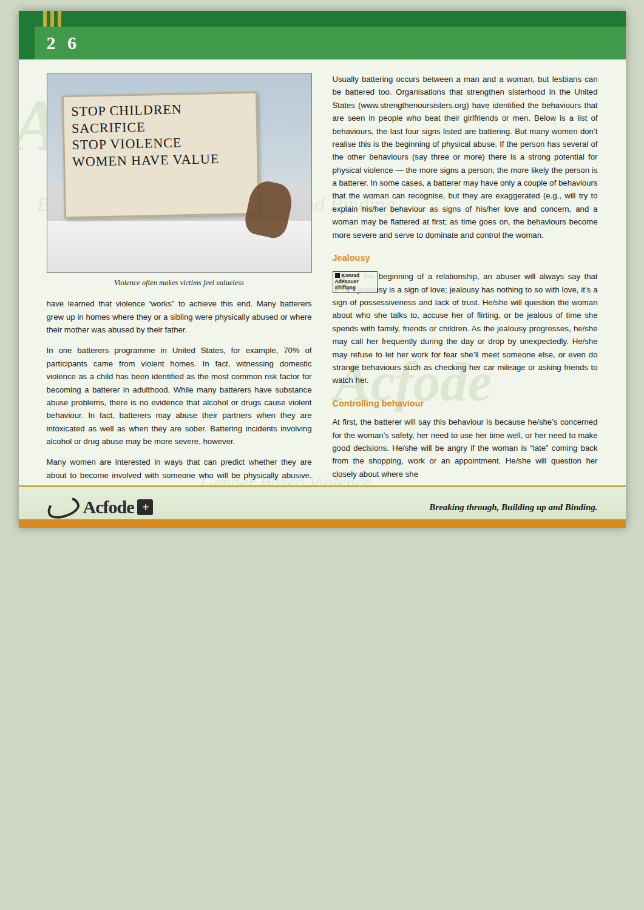2 6
Acfode
Breaking through, Building up and Binding
Acfode
Gender Based Violence
Gender Based Violence
STOP CHILDREN SACRIFICE STOP VIOLENCE WOMEN HAVE VALUE
Violence often makes victims feel valueless
have learned that violence ‘works” to achieve this end. Many batterers grew up in homes where they or a sibling were physically abused or where their mother was abused by their father.
In one batterers programme in United States, for example, 70% of participants came from violent homes. In fact, witnessing domestic violence as a child has been identified as the most common risk factor for becoming a batterer in adulthood. While many batterers have substance abuse problems, there is no evidence that alcohol or drugs cause violent behaviour. In fact, batterers may abuse their partners when they are intoxicated as well as when they are sober. Battering incidents involving alcohol or drug abuse may be more severe, however.
Many women are interested in ways that can predict whether they are about to become involved with someone who will be physically abusive. Usually battering occurs between a man and a woman, but lesbians can be battered too. Organisations that strengthen sisterhood in the United States (www.strengthenoursisters.org) have identified the behaviours that are seen in people who beat their girlfriends or men. Below is a list of behaviours, the last four signs listed are battering. But many women don’t realise this is the beginning of physical abuse. If the person has several of the other behaviours (say three or more) there is a strong potential for physical violence — the more signs a person, the more likely the person is a batterer. In some cases, a batterer may have only a couple of behaviours that the woman can recognise, but they are exaggerated (e.g., will try to explain his/her behaviour as signs of his/her love and concern, and a woman may be flattered at first; as time goes on, the behaviours become more severe and serve to dominate and control the woman.
Jealousy
Konrad
Adenauer
Shiftung
At the beginning of a relationship, an abuser will always say that jealousy is a sign of love; jealousy has nothing to so with love, it’s a sign of possessiveness and lack of trust. He/she will question the woman about who she talks to, accuse her of flirting, or be jealous of time she spends with family, friends or children. As the jealousy progresses, he/she may call her frequently during the day or drop by unexpectedly. He/she may refuse to let her work for fear she’ll meet someone else, or even do strange behaviours such as checking her car mileage or asking friends to watch her.
Controlling behaviour
At first, the batterer will say this behaviour is because he/she’s concerned for the woman’s safety, her need to use her time well, or her need to make good decisions. He/she will be angry if the woman is “late” coming back from the shopping, work or an appointment. He/she will question her closely about where she
Acfode
+
Breaking through, Building up and Binding.